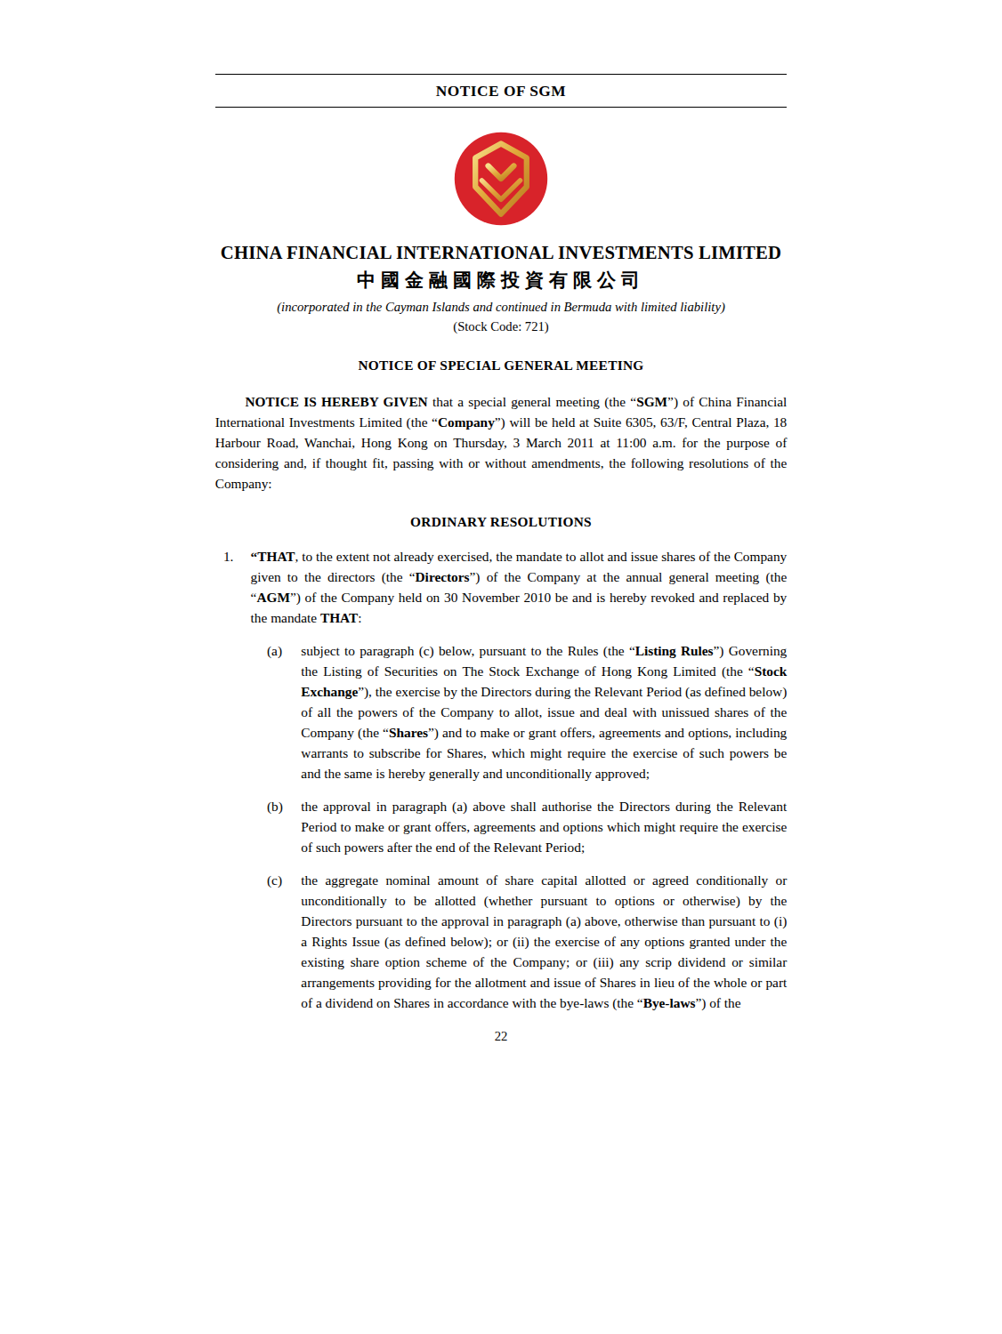NOTICE OF SGM
CHINA FINANCIAL INTERNATIONAL INVESTMENTS LIMITED
中國金融國際投資有限公司
(incorporated in the Cayman Islands and continued in Bermuda with limited liability)
(Stock Code: 721)
NOTICE OF SPECIAL GENERAL MEETING
NOTICE IS HEREBY GIVEN that a special general meeting (the “SGM”) of China Financial International Investments Limited (the “Company”) will be held at Suite 6305, 63/F, Central Plaza, 18 Harbour Road, Wanchai, Hong Kong on Thursday, 3 March 2011 at 11:00 a.m. for the purpose of considering and, if thought fit, passing with or without amendments, the following resolutions of the Company:
ORDINARY RESOLUTIONS
1.
“THAT, to the extent not already exercised, the mandate to allot and issue shares of the Company given to the directors (the “Directors”) of the Company at the annual general meeting (the “AGM”) of the Company held on 30 November 2010 be and is hereby revoked and replaced by the mandate THAT:
(a)
subject to paragraph (c) below, pursuant to the Rules (the “Listing Rules”) Governing the Listing of Securities on The Stock Exchange of Hong Kong Limited (the “Stock Exchange”), the exercise by the Directors during the Relevant Period (as defined below) of all the powers of the Company to allot, issue and deal with unissued shares of the Company (the “Shares”) and to make or grant offers, agreements and options, including warrants to subscribe for Shares, which might require the exercise of such powers be and the same is hereby generally and unconditionally approved;
(b)
the approval in paragraph (a) above shall authorise the Directors during the Relevant Period to make or grant offers, agreements and options which might require the exercise of such powers after the end of the Relevant Period;
(c)
the aggregate nominal amount of share capital allotted or agreed conditionally or unconditionally to be allotted (whether pursuant to options or otherwise) by the Directors pursuant to the approval in paragraph (a) above, otherwise than pursuant to (i) a Rights Issue (as defined below); or (ii) the exercise of any options granted under the existing share option scheme of the Company; or (iii) any scrip dividend or similar arrangements providing for the allotment and issue of Shares in lieu of the whole or part of a dividend on Shares in accordance with the bye-laws (the “Bye-laws”) of the
22